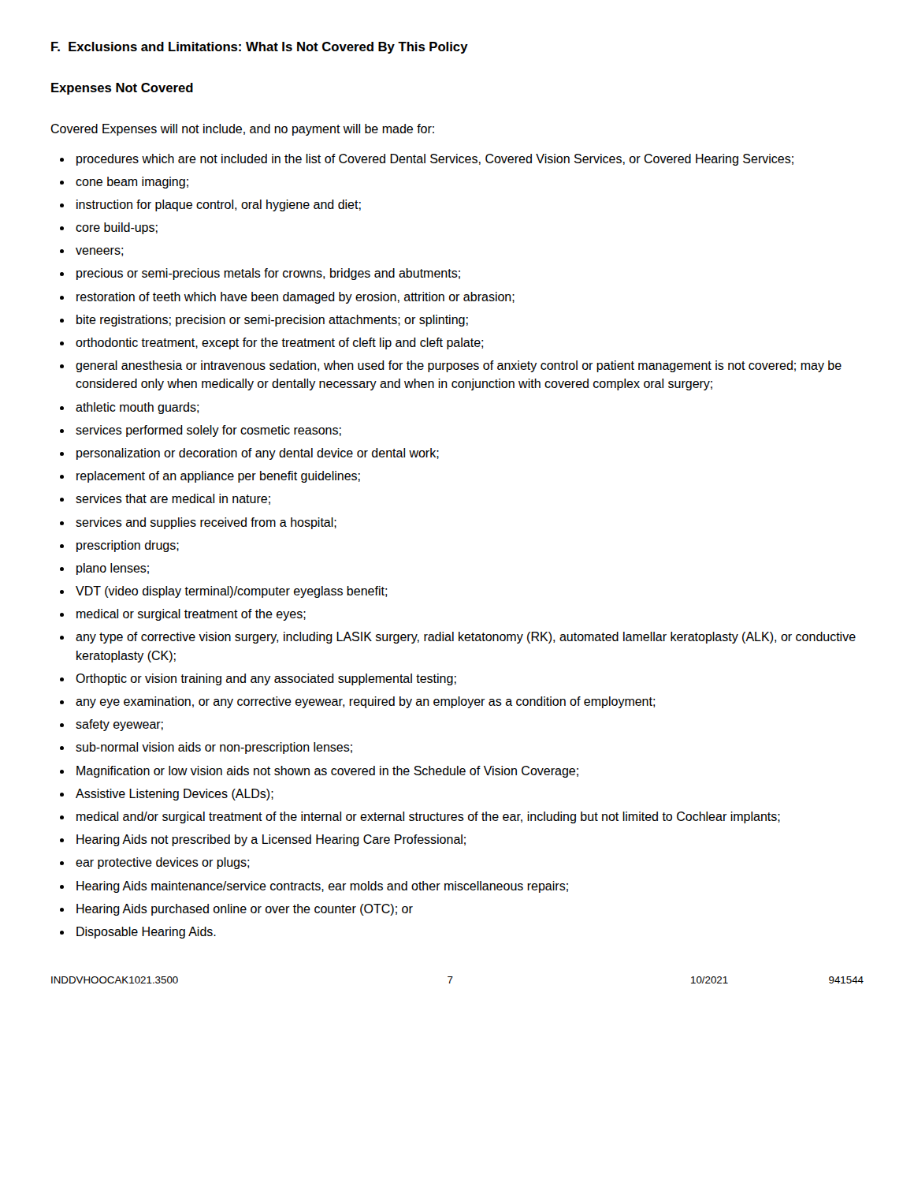F. Exclusions and Limitations: What Is Not Covered By This Policy
Expenses Not Covered
Covered Expenses will not include, and no payment will be made for:
procedures which are not included in the list of Covered Dental Services, Covered Vision Services, or Covered Hearing Services;
cone beam imaging;
instruction for plaque control, oral hygiene and diet;
core build-ups;
veneers;
precious or semi-precious metals for crowns, bridges and abutments;
restoration of teeth which have been damaged by erosion, attrition or abrasion;
bite registrations; precision or semi-precision attachments; or splinting;
orthodontic treatment, except for the treatment of cleft lip and cleft palate;
general anesthesia or intravenous sedation, when used for the purposes of anxiety control or patient management is not covered; may be considered only when medically or dentally necessary and when in conjunction with covered complex oral surgery;
athletic mouth guards;
services performed solely for cosmetic reasons;
personalization or decoration of any dental device or dental work;
replacement of an appliance per benefit guidelines;
services that are medical in nature;
services and supplies received from a hospital;
prescription drugs;
plano lenses;
VDT (video display terminal)/computer eyeglass benefit;
medical or surgical treatment of the eyes;
any type of corrective vision surgery, including LASIK surgery, radial ketatonomy (RK), automated lamellar keratoplasty (ALK), or conductive keratoplasty (CK);
Orthoptic or vision training and any associated supplemental testing;
any eye examination, or any corrective eyewear, required by an employer as a condition of employment;
safety eyewear;
sub-normal vision aids or non-prescription lenses;
Magnification or low vision aids not shown as covered in the Schedule of Vision Coverage;
Assistive Listening Devices (ALDs);
medical and/or surgical treatment of the internal or external structures of the ear, including but not limited to Cochlear implants;
Hearing Aids not prescribed by a Licensed Hearing Care Professional;
ear protective devices or plugs;
Hearing Aids maintenance/service contracts, ear molds and other miscellaneous repairs;
Hearing Aids purchased online or over the counter (OTC); or
Disposable Hearing Aids.
INDDVHOOCAK1021.3500
7
10/2021941544